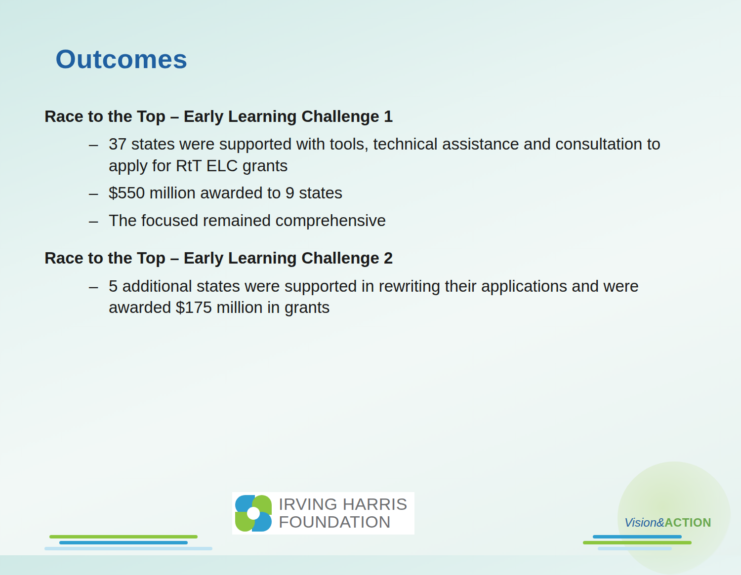Outcomes
Race to the Top – Early Learning Challenge 1
37 states were supported with tools, technical assistance and consultation to apply for RtT ELC grants
$550 million awarded to 9 states
The focused remained comprehensive
Race to the Top – Early Learning Challenge 2
5 additional states were supported in rewriting their applications and were awarded $175 million in grants
IRVING HARRIS
FOUNDATION
Vision&ACTION